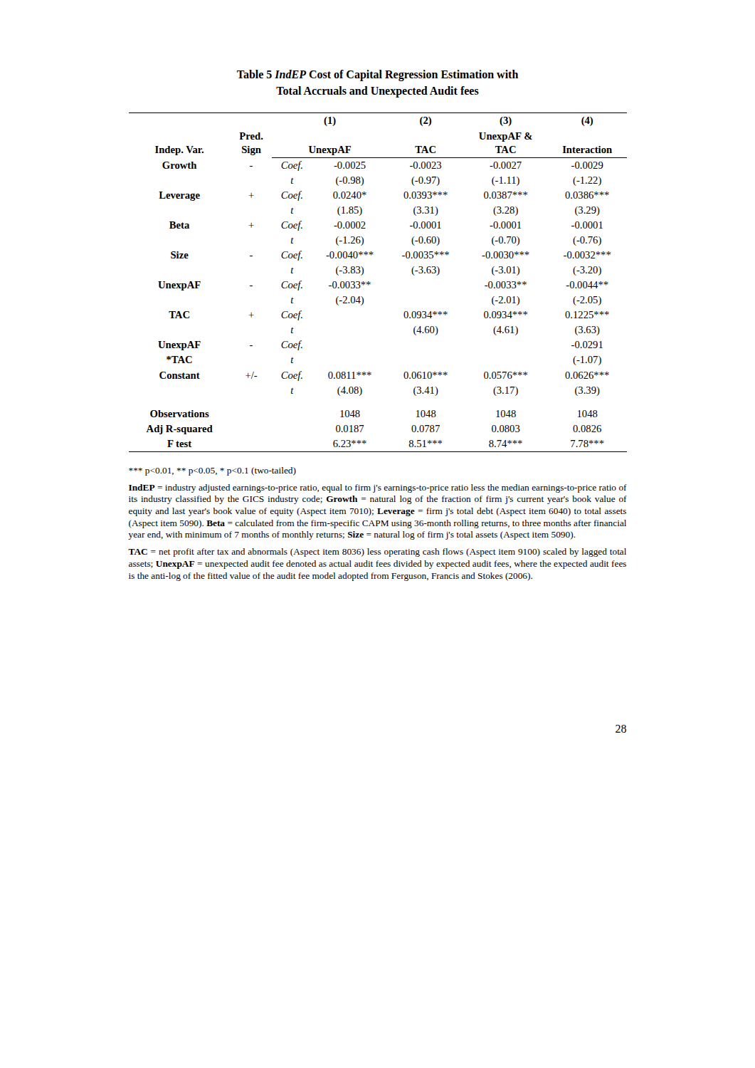Table 5 IndEP Cost of Capital Regression Estimation with
Total Accruals and Unexpected Audit fees
| Indep. Var. | Pred. Sign | (1) | (2) | (3) | (4) |
| --- | --- | --- | --- | --- | --- |
| UnexpAF | TAC | UnexpAF & TAC | Interaction |
| Growth | - | Coef. | -0.0025 | -0.0023 | -0.0027 | -0.0029 |
| | | t | (-0.98) | (-0.97) | (-1.11) | (-1.22) |
| Leverage | + | Coef. | 0.0240* | 0.0393*** | 0.0387*** | 0.0386*** |
| | | t | (1.85) | (3.31) | (3.28) | (3.29) |
| Beta | + | Coef. | -0.0002 | -0.0001 | -0.0001 | -0.0001 |
| | | t | (-1.26) | (-0.60) | (-0.70) | (-0.76) |
| Size | - | Coef. | -0.0040*** | -0.0035*** | -0.0030*** | -0.0032*** |
| | | t | (-3.83) | (-3.63) | (-3.01) | (-3.20) |
| UnexpAF | - | Coef. | -0.0033** | | -0.0033** | -0.0044** |
| | | t | (-2.04) | | (-2.01) | (-2.05) |
| TAC | + | Coef. | | 0.0934*** | 0.0934*** | 0.1225*** |
| | | t | | (4.60) | (4.61) | (3.63) |
| UnexpAF | - | Coef. | | | | -0.0291 |
| *TAC | | t | | | | (-1.07) |
| Constant | +/- | Coef. | 0.0811*** | 0.0610*** | 0.0576*** | 0.0626*** |
| | | t | (4.08) | (3.41) | (3.17) | (3.39) |
| Observations | | | 1048 | 1048 | 1048 | 1048 |
| Adj R-squared | | | 0.0187 | 0.0787 | 0.0803 | 0.0826 |
| F test | | | 6.23*** | 8.51*** | 8.74*** | 7.78*** |
*** p<0.01, ** p<0.05, * p<0.1 (two-tailed)
IndEP = industry adjusted earnings-to-price ratio, equal to firm j's earnings-to-price ratio less the median earnings-to-price ratio of its industry classified by the GICS industry code; Growth = natural log of the fraction of firm j's current year's book value of equity and last year's book value of equity (Aspect item 7010); Leverage = firm j's total debt (Aspect item 6040) to total assets (Aspect item 5090). Beta = calculated from the firm-specific CAPM using 36-month rolling returns, to three months after financial year end, with minimum of 7 months of monthly returns; Size = natural log of firm j's total assets (Aspect item 5090).
TAC = net profit after tax and abnormals (Aspect item 8036) less operating cash flows (Aspect item 9100) scaled by lagged total assets; UnexpAF = unexpected audit fee denoted as actual audit fees divided by expected audit fees, where the expected audit fees is the anti-log of the fitted value of the audit fee model adopted from Ferguson, Francis and Stokes (2006).
28